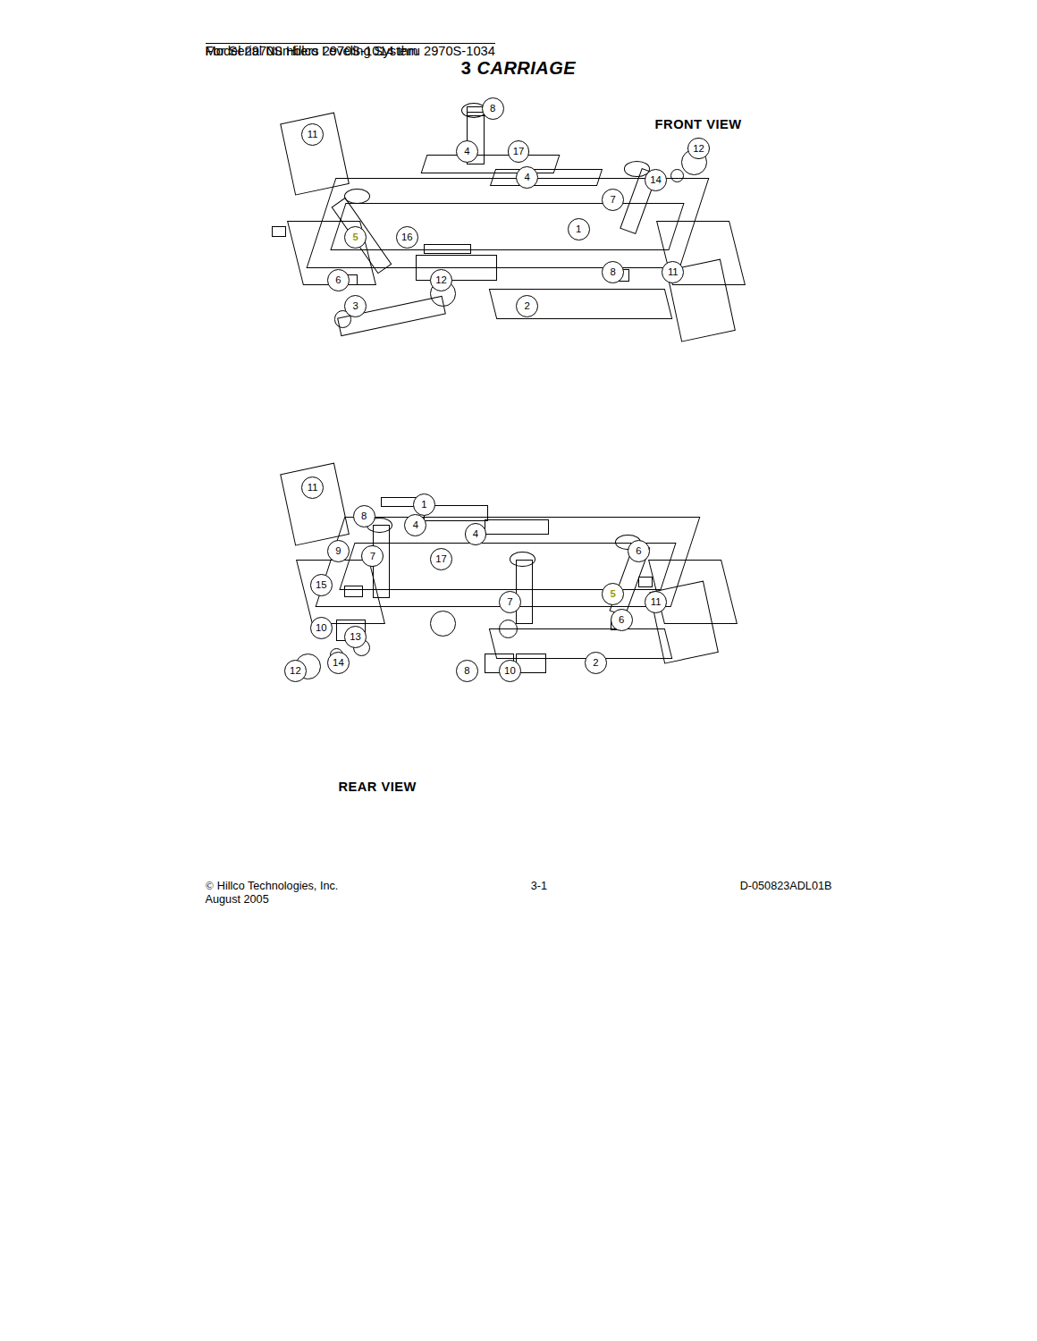Model 2970S Hillco Leveling System For Serial Numbers 2970S-1014 thru 2970S-1034
3 CARRIAGE
FRONT VIEW
8
4
17
4
12
14
7
1
5
16
6
12
3
2
8
11
11
REAR VIEW
11
8
1
4
4
17
9
7
15
10
7
6
5
6
11
13
14
12
8
10
2
© Hillco Technologies, Inc.
August 2005
3-1
D-050823ADL01B